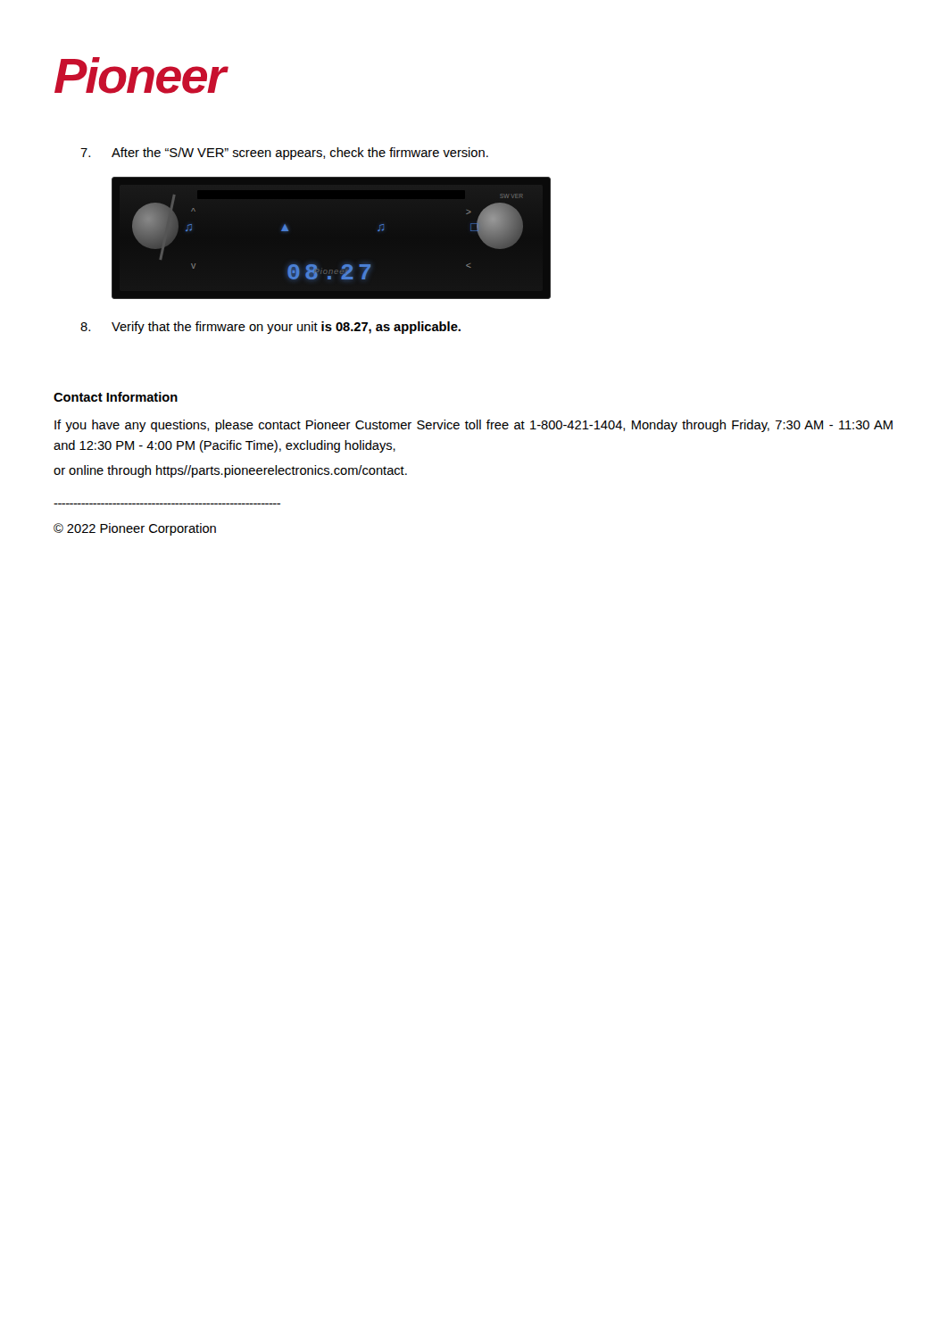Pioneer
After the “S/W VER” screen appears, check the firmware version.
SW VER
^
v
>
<
♫ ▲ 08.27 ♫ □
Pioneer
Verify that the firmware on your unit is 08.27, as applicable.
Contact Information
If you have any questions, please contact Pioneer Customer Service toll free at 1-800-421-1404, Monday through Friday, 7:30 AM - 11:30 AM and 12:30 PM - 4:00 PM (Pacific Time), excluding holidays,
or online through https//parts.pioneerelectronics.com/contact.
----------------------------------------------------------
© 2022 Pioneer Corporation